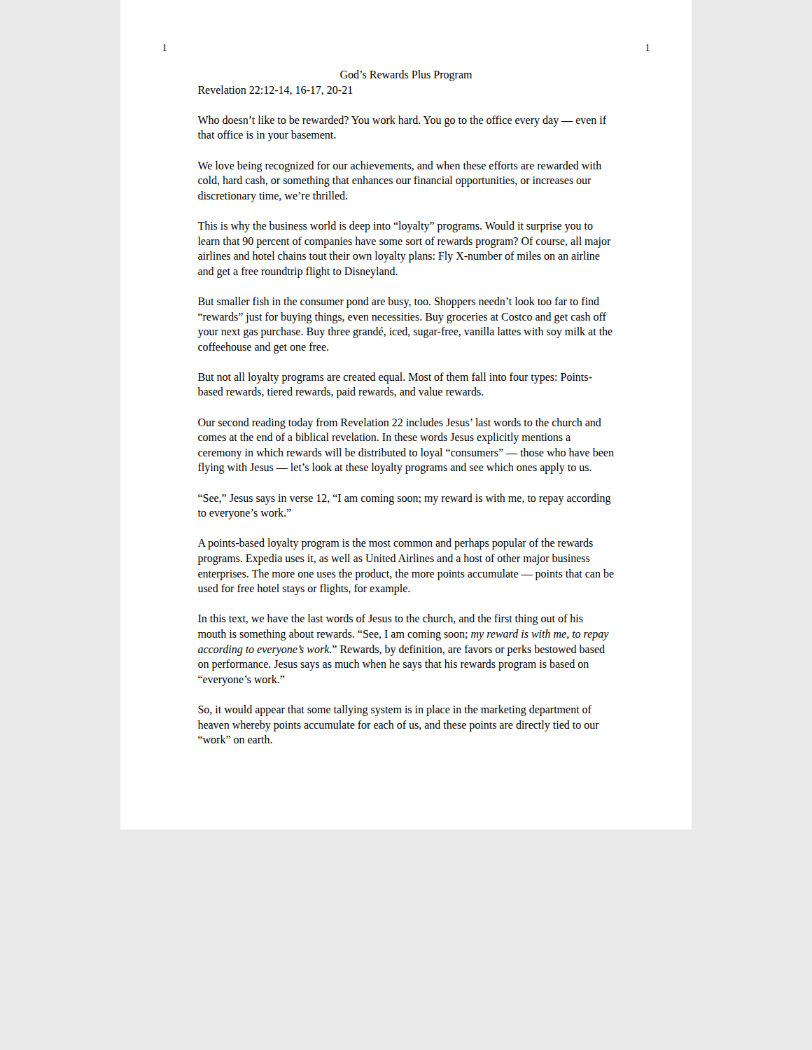1
1
God’s Rewards Plus Program
Revelation 22:12-14, 16-17, 20-21
Who doesn’t like to be rewarded? You work hard. You go to the office every day — even if that office is in your basement.
We love being recognized for our achievements, and when these efforts are rewarded with cold, hard cash, or something that enhances our financial opportunities, or increases our discretionary time, we’re thrilled.
This is why the business world is deep into “loyalty” programs. Would it surprise you to learn that 90 percent of companies have some sort of rewards program? Of course, all major airlines and hotel chains tout their own loyalty plans: Fly X-number of miles on an airline and get a free roundtrip flight to Disneyland.
But smaller fish in the consumer pond are busy, too. Shoppers needn’t look too far to find “rewards” just for buying things, even necessities. Buy groceries at Costco and get cash off your next gas purchase. Buy three grandé, iced, sugar-free, vanilla lattes with soy milk at the coffeehouse and get one free.
But not all loyalty programs are created equal. Most of them fall into four types: Points-based rewards, tiered rewards, paid rewards, and value rewards.
Our second reading today from Revelation 22 includes Jesus’ last words to the church and comes at the end of a biblical revelation. In these words Jesus explicitly mentions a ceremony in which rewards will be distributed to loyal “consumers” — those who have been flying with Jesus — let’s look at these loyalty programs and see which ones apply to us.
“See,” Jesus says in verse 12, “I am coming soon; my reward is with me, to repay according to everyone’s work.”
A points-based loyalty program is the most common and perhaps popular of the rewards programs. Expedia uses it, as well as United Airlines and a host of other major business enterprises. The more one uses the product, the more points accumulate — points that can be used for free hotel stays or flights, for example.
In this text, we have the last words of Jesus to the church, and the first thing out of his mouth is something about rewards. “See, I am coming soon; my reward is with me, to repay according to everyone’s work.” Rewards, by definition, are favors or perks bestowed based on performance. Jesus says as much when he says that his rewards program is based on “everyone’s work.”
So, it would appear that some tallying system is in place in the marketing department of heaven whereby points accumulate for each of us, and these points are directly tied to our “work” on earth.